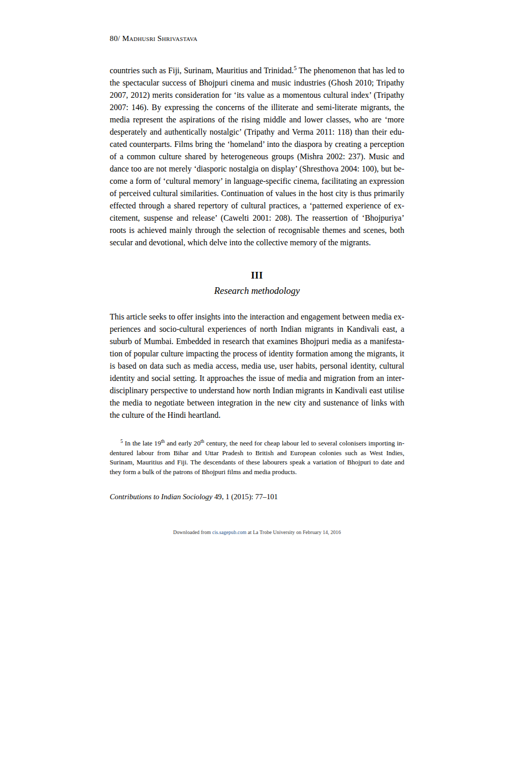80/ Madhusri Shrivastava
countries such as Fiji, Surinam, Mauritius and Trinidad.5 The phenomenon that has led to the spectacular success of Bhojpuri cinema and music industries (Ghosh 2010; Tripathy 2007, 2012) merits consideration for ‘its value as a momentous cultural index’ (Tripathy 2007: 146). By expressing the concerns of the illiterate and semi-literate migrants, the media represent the aspirations of the rising middle and lower classes, who are ‘more desperately and authentically nostalgic’ (Tripathy and Verma 2011: 118) than their educated counterparts. Films bring the ‘homeland’ into the diaspora by creating a perception of a common culture shared by heterogeneous groups (Mishra 2002: 237). Music and dance too are not merely ‘diasporic nostalgia on display’ (Shresthova 2004: 100), but become a form of ‘cultural memory’ in language-specific cinema, facilitating an expression of perceived cultural similarities. Continuation of values in the host city is thus primarily effected through a shared repertory of cultural practices, a ‘patterned experience of excitement, suspense and release’ (Cawelti 2001: 208). The reassertion of ‘Bhojpuriya’ roots is achieved mainly through the selection of recognisable themes and scenes, both secular and devotional, which delve into the collective memory of the migrants.
III
Research methodology
This article seeks to offer insights into the interaction and engagement between media experiences and socio-cultural experiences of north Indian migrants in Kandivali east, a suburb of Mumbai. Embedded in research that examines Bhojpuri media as a manifestation of popular culture impacting the process of identity formation among the migrants, it is based on data such as media access, media use, user habits, personal identity, cultural identity and social setting. It approaches the issue of media and migration from an interdisciplinary perspective to understand how north Indian migrants in Kandivali east utilise the media to negotiate between integration in the new city and sustenance of links with the culture of the Hindi heartland.
5 In the late 19th and early 20th century, the need for cheap labour led to several colonisers importing indentured labour from Bihar and Uttar Pradesh to British and European colonies such as West Indies, Surinam, Mauritius and Fiji. The descendants of these labourers speak a variation of Bhojpuri to date and they form a bulk of the patrons of Bhojpuri films and media products.
Contributions to Indian Sociology 49, 1 (2015): 77–101
Downloaded from cis.sagepub.com at La Trobe University on February 14, 2016